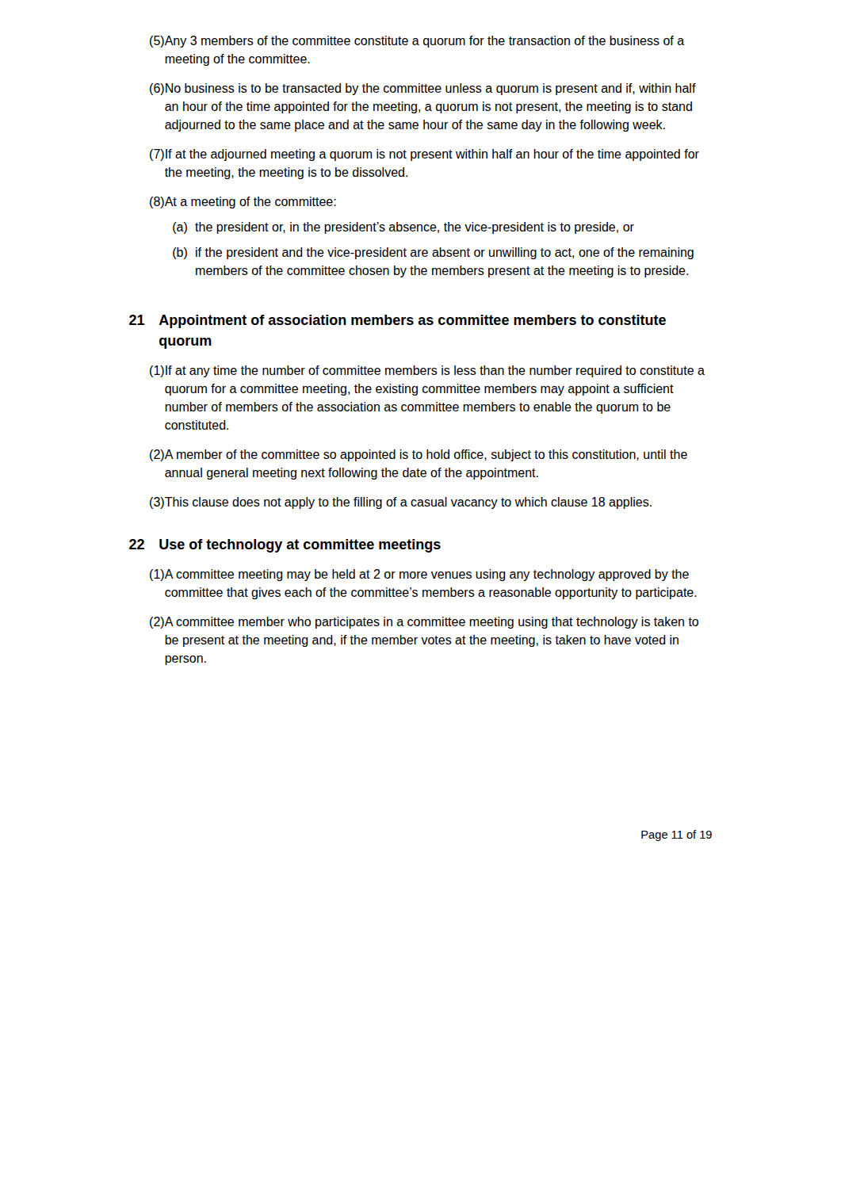(5) Any 3 members of the committee constitute a quorum for the transaction of the business of a meeting of the committee.
(6) No business is to be transacted by the committee unless a quorum is present and if, within half an hour of the time appointed for the meeting, a quorum is not present, the meeting is to stand adjourned to the same place and at the same hour of the same day in the following week.
(7) If at the adjourned meeting a quorum is not present within half an hour of the time appointed for the meeting, the meeting is to be dissolved.
(8) At a meeting of the committee:
(a) the president or, in the president’s absence, the vice-president is to preside, or
(b) if the president and the vice-president are absent or unwilling to act, one of the remaining members of the committee chosen by the members present at the meeting is to preside.
21 Appointment of association members as committee members to constitute quorum
(1) If at any time the number of committee members is less than the number required to constitute a quorum for a committee meeting, the existing committee members may appoint a sufficient number of members of the association as committee members to enable the quorum to be constituted.
(2) A member of the committee so appointed is to hold office, subject to this constitution, until the annual general meeting next following the date of the appointment.
(3) This clause does not apply to the filling of a casual vacancy to which clause 18 applies.
22 Use of technology at committee meetings
(1) A committee meeting may be held at 2 or more venues using any technology approved by the committee that gives each of the committee’s members a reasonable opportunity to participate.
(2) A committee member who participates in a committee meeting using that technology is taken to be present at the meeting and, if the member votes at the meeting, is taken to have voted in person.
Page 11 of 19